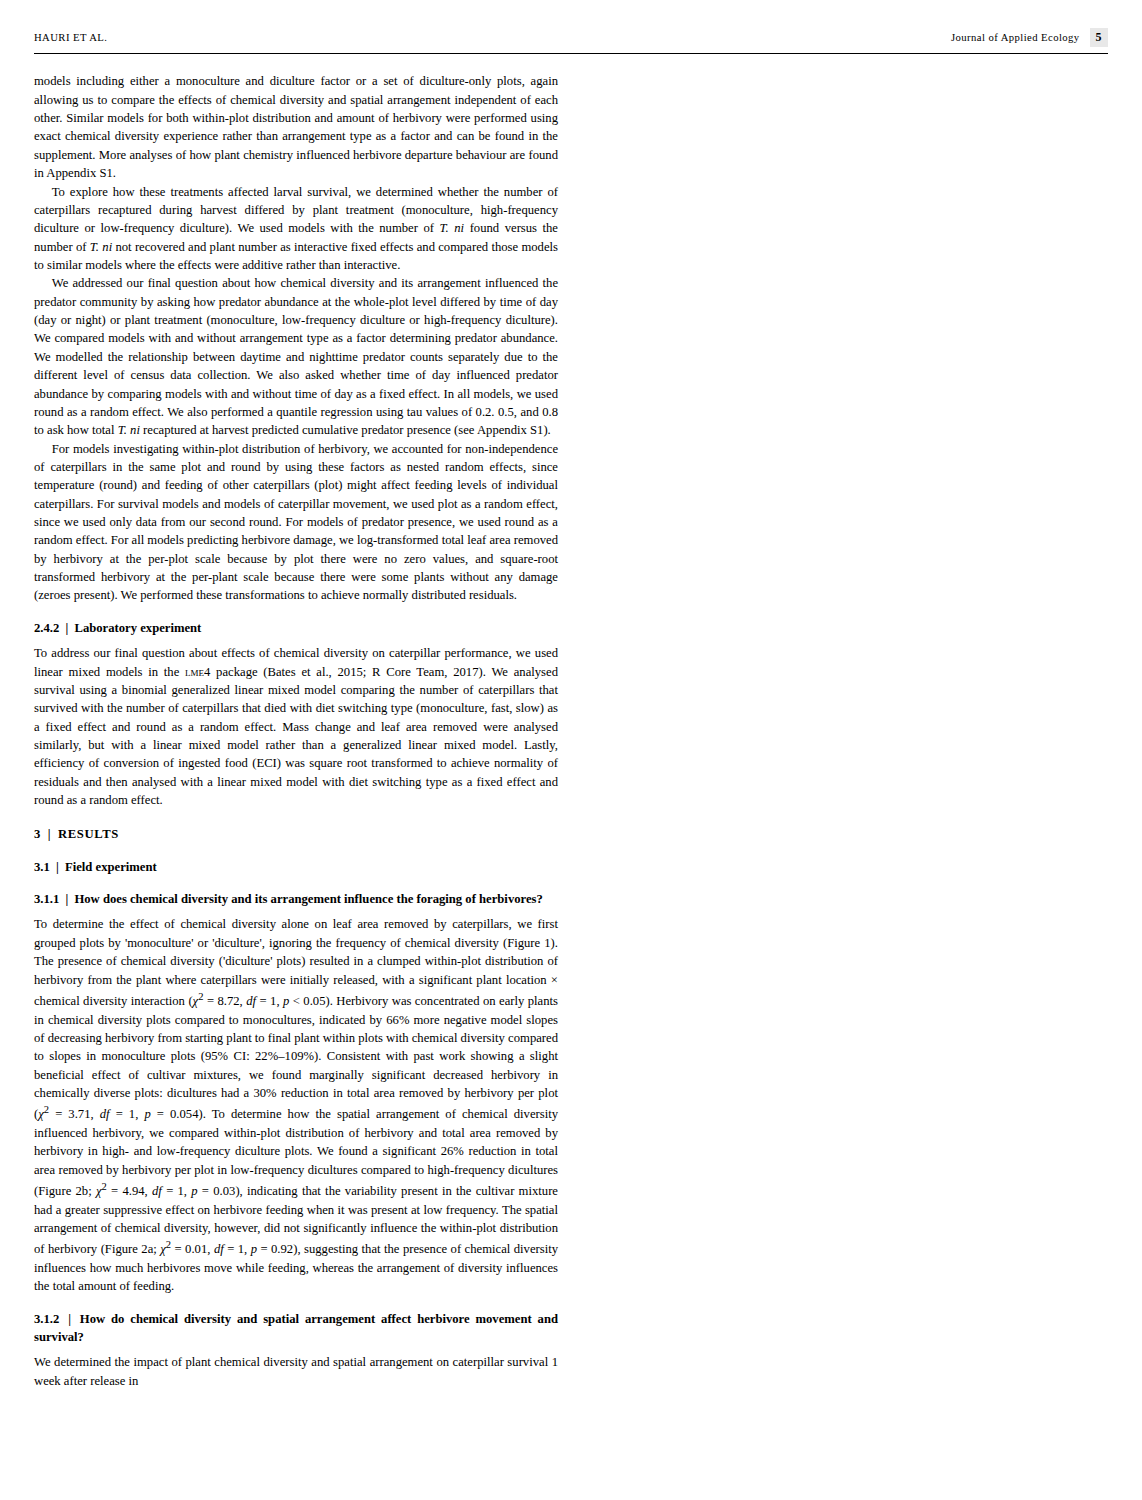Hauri et al.
Journal of Applied Ecology 5
models including either a monoculture and diculture factor or a set of diculture-only plots, again allowing us to compare the effects of chemical diversity and spatial arrangement independent of each other. Similar models for both within-plot distribution and amount of herbivory were performed using exact chemical diversity experience rather than arrangement type as a factor and can be found in the supplement. More analyses of how plant chemistry influenced herbivore departure behaviour are found in Appendix S1.
To explore how these treatments affected larval survival, we determined whether the number of caterpillars recaptured during harvest differed by plant treatment (monoculture, high-frequency diculture or low-frequency diculture). We used models with the number of T. ni found versus the number of T. ni not recovered and plant number as interactive fixed effects and compared those models to similar models where the effects were additive rather than interactive.
We addressed our final question about how chemical diversity and its arrangement influenced the predator community by asking how predator abundance at the whole-plot level differed by time of day (day or night) or plant treatment (monoculture, low-frequency diculture or high-frequency diculture). We compared models with and without arrangement type as a factor determining predator abundance. We modelled the relationship between daytime and nighttime predator counts separately due to the different level of census data collection. We also asked whether time of day influenced predator abundance by comparing models with and without time of day as a fixed effect. In all models, we used round as a random effect. We also performed a quantile regression using tau values of 0.2. 0.5, and 0.8 to ask how total T. ni recaptured at harvest predicted cumulative predator presence (see Appendix S1).
For models investigating within-plot distribution of herbivory, we accounted for non-independence of caterpillars in the same plot and round by using these factors as nested random effects, since temperature (round) and feeding of other caterpillars (plot) might affect feeding levels of individual caterpillars. For survival models and models of caterpillar movement, we used plot as a random effect, since we used only data from our second round. For models of predator presence, we used round as a random effect. For all models predicting herbivore damage, we log-transformed total leaf area removed by herbivory at the per-plot scale because by plot there were no zero values, and square-root transformed herbivory at the per-plant scale because there were some plants without any damage (zeroes present). We performed these transformations to achieve normally distributed residuals.
2.4.2 | Laboratory experiment
To address our final question about effects of chemical diversity on caterpillar performance, we used linear mixed models in the lme4 package (Bates et al., 2015; R Core Team, 2017). We analysed survival using a binomial generalized linear mixed model comparing the number of caterpillars that survived with the number of caterpillars that died with diet switching type (monoculture, fast, slow) as a fixed effect and round as a random effect. Mass change and leaf area removed were analysed similarly, but with a linear mixed model rather than a generalized linear mixed model. Lastly, efficiency of conversion of ingested food (ECI) was square root transformed to achieve normality of residuals and then analysed with a linear mixed model with diet switching type as a fixed effect and round as a random effect.
3 | RESULTS
3.1 | Field experiment
3.1.1 | How does chemical diversity and its arrangement influence the foraging of herbivores?
To determine the effect of chemical diversity alone on leaf area removed by caterpillars, we first grouped plots by 'monoculture' or 'diculture', ignoring the frequency of chemical diversity (Figure 1). The presence of chemical diversity ('diculture' plots) resulted in a clumped within-plot distribution of herbivory from the plant where caterpillars were initially released, with a significant plant location × chemical diversity interaction (χ2 = 8.72, df = 1, p < 0.05). Herbivory was concentrated on early plants in chemical diversity plots compared to monocultures, indicated by 66% more negative model slopes of decreasing herbivory from starting plant to final plant within plots with chemical diversity compared to slopes in monoculture plots (95% CI: 22%–109%). Consistent with past work showing a slight beneficial effect of cultivar mixtures, we found marginally significant decreased herbivory in chemically diverse plots: dicultures had a 30% reduction in total area removed by herbivory per plot (χ2 = 3.71, df = 1, p = 0.054). To determine how the spatial arrangement of chemical diversity influenced herbivory, we compared within-plot distribution of herbivory and total area removed by herbivory in high- and low-frequency diculture plots. We found a significant 26% reduction in total area removed by herbivory per plot in low-frequency dicultures compared to high-frequency dicultures (Figure 2b; χ2 = 4.94, df = 1, p = 0.03), indicating that the variability present in the cultivar mixture had a greater suppressive effect on herbivore feeding when it was present at low frequency. The spatial arrangement of chemical diversity, however, did not significantly influence the within-plot distribution of herbivory (Figure 2a; χ2 = 0.01, df = 1, p = 0.92), suggesting that the presence of chemical diversity influences how much herbivores move while feeding, whereas the arrangement of diversity influences the total amount of feeding.
3.1.2 | How do chemical diversity and spatial arrangement affect herbivore movement and survival?
We determined the impact of plant chemical diversity and spatial arrangement on caterpillar survival 1 week after release in